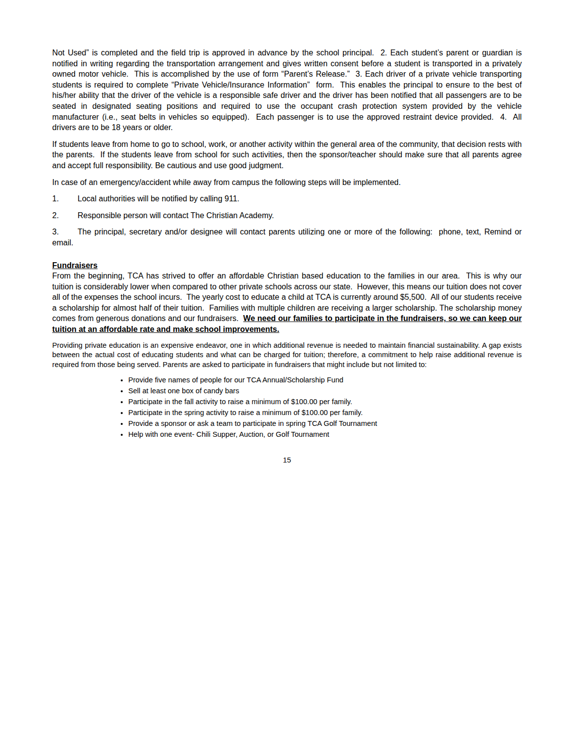Not Used” is completed and the field trip is approved in advance by the school principal. 2. Each student’s parent or guardian is notified in writing regarding the transportation arrangement and gives written consent before a student is transported in a privately owned motor vehicle. This is accomplished by the use of form “Parent’s Release.” 3. Each driver of a private vehicle transporting students is required to complete “Private Vehicle/Insurance Information” form. This enables the principal to ensure to the best of his/her ability that the driver of the vehicle is a responsible safe driver and the driver has been notified that all passengers are to be seated in designated seating positions and required to use the occupant crash protection system provided by the vehicle manufacturer (i.e., seat belts in vehicles so equipped). Each passenger is to use the approved restraint device provided. 4. All drivers are to be 18 years or older.
If students leave from home to go to school, work, or another activity within the general area of the community, that decision rests with the parents. If the students leave from school for such activities, then the sponsor/teacher should make sure that all parents agree and accept full responsibility. Be cautious and use good judgment.
In case of an emergency/accident while away from campus the following steps will be implemented.
1. Local authorities will be notified by calling 911.
2. Responsible person will contact The Christian Academy.
3. The principal, secretary and/or designee will contact parents utilizing one or more of the following: phone, text, Remind or email.
Fundraisers
From the beginning, TCA has strived to offer an affordable Christian based education to the families in our area. This is why our tuition is considerably lower when compared to other private schools across our state. However, this means our tuition does not cover all of the expenses the school incurs. The yearly cost to educate a child at TCA is currently around $5,500. All of our students receive a scholarship for almost half of their tuition. Families with multiple children are receiving a larger scholarship. The scholarship money comes from generous donations and our fundraisers. We need our families to participate in the fundraisers, so we can keep our tuition at an affordable rate and make school improvements.
Providing private education is an expensive endeavor, one in which additional revenue is needed to maintain financial sustainability. A gap exists between the actual cost of educating students and what can be charged for tuition; therefore, a commitment to help raise additional revenue is required from those being served. Parents are asked to participate in fundraisers that might include but not limited to:
Provide five names of people for our TCA Annual/Scholarship Fund
Sell at least one box of candy bars
Participate in the fall activity to raise a minimum of $100.00 per family.
Participate in the spring activity to raise a minimum of $100.00 per family.
Provide a sponsor or ask a team to participate in spring TCA Golf Tournament
Help with one event- Chili Supper, Auction, or Golf Tournament
15